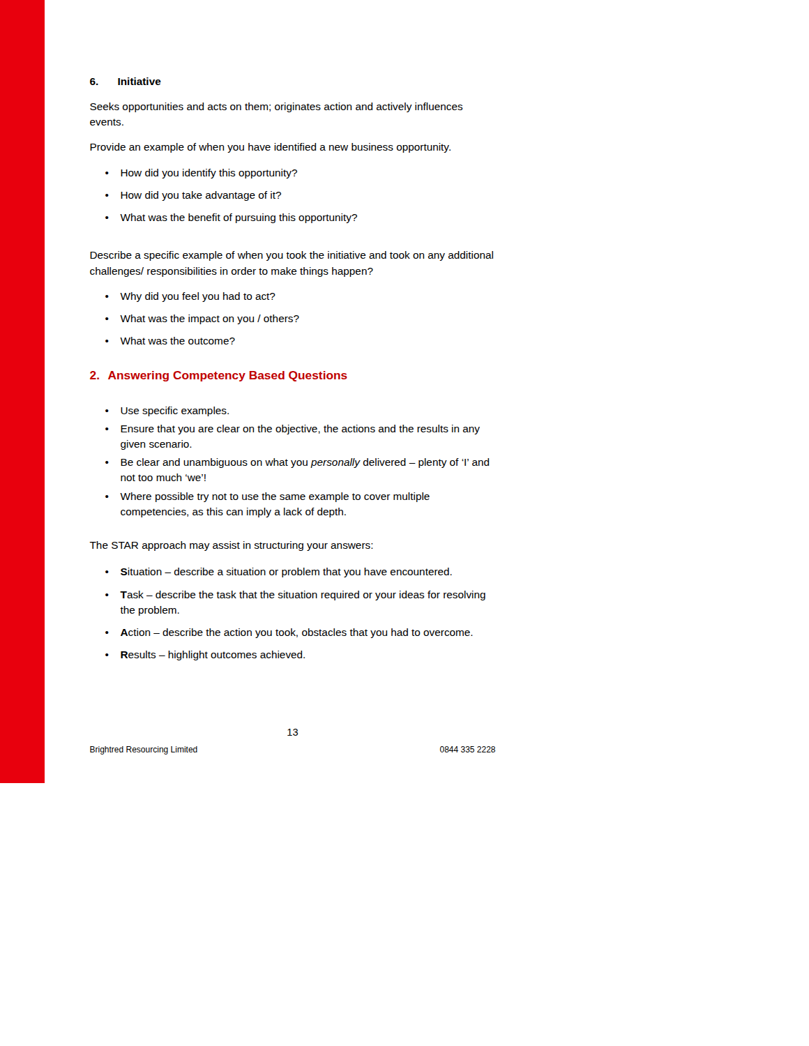6. Initiative
Seeks opportunities and acts on them; originates action and actively influences events.
Provide an example of when you have identified a new business opportunity.
How did you identify this opportunity?
How did you take advantage of it?
What was the benefit of pursuing this opportunity?
Describe a specific example of when you took the initiative and took on any additional challenges/ responsibilities in order to make things happen?
Why did you feel you had to act?
What was the impact on you / others?
What was the outcome?
2. Answering Competency Based Questions
Use specific examples.
Ensure that you are clear on the objective, the actions and the results in any given scenario.
Be clear and unambiguous on what you personally delivered – plenty of ‘I’ and not too much ‘we’!
Where possible try not to use the same example to cover multiple competencies, as this can imply a lack of depth.
The STAR approach may assist in structuring your answers:
Situation – describe a situation or problem that you have encountered.
Task – describe the task that the situation required or your ideas for resolving the problem.
Action – describe the action you took, obstacles that you had to overcome.
Results – highlight outcomes achieved.
13
Brightred Resourcing Limited 0844 335 2228